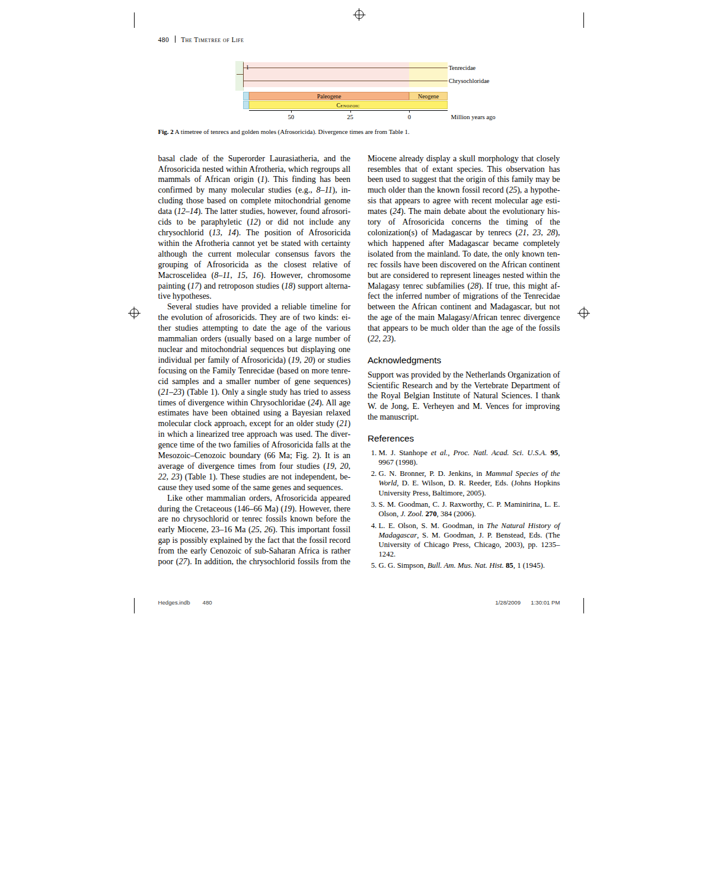480 The Timetree of Life
1
Tenrecidae
Chrysochloridae
Paleogene
Neogene
Cenozoic
50
25
0
Million years ago
Fig. 2 A timetree of tenrecs and golden moles (Afrosoricida). Divergence times are from Table 1.
basal clade of the Superorder Laurasiatheria, and the Afrosoricida nested within Afrotheria, which regroups all mammals of African origin (1). This finding has been confirmed by many molecular studies (e.g., 8–11), including those based on complete mitochondrial genome data (12–14). The latter studies, however, found afrosoricids to be paraphyletic (12) or did not include any chrysochlorid (13, 14). The position of Afrosoricida within the Afrotheria cannot yet be stated with certainty although the current molecular consensus favors the grouping of Afrosoricida as the closest relative of Macroscelidea (8–11, 15, 16). However, chromosome painting (17) and retroposon studies (18) support alternative hypotheses.
Several studies have provided a reliable timeline for the evolution of afrosoricids. They are of two kinds: either studies attempting to date the age of the various mammalian orders (usually based on a large number of nuclear and mitochondrial sequences but displaying one individual per family of Afrosoricida) (19, 20) or studies focusing on the Family Tenrecidae (based on more tenrecid samples and a smaller number of gene sequences) (21–23) (Table 1). Only a single study has tried to assess times of divergence within Chrysochloridae (24). All age estimates have been obtained using a Bayesian relaxed molecular clock approach, except for an older study (21) in which a linearized tree approach was used. The divergence time of the two families of Afrosoricida falls at the Mesozoic–Cenozoic boundary (66 Ma; Fig. 2). It is an average of divergence times from four studies (19, 20, 22, 23) (Table 1). These studies are not independent, because they used some of the same genes and sequences.
Like other mammalian orders, Afrosoricida appeared during the Cretaceous (146–66 Ma) (19). However, there are no chrysochlorid or tenrec fossils known before the early Miocene, 23–16 Ma (25, 26). This important fossil gap is possibly explained by the fact that the fossil record from the early Cenozoic of sub-Saharan Africa is rather poor (27). In addition, the chrysochlorid fossils from the Miocene already display a skull morphology that closely resembles that of extant species. This observation has been used to suggest that the origin of this family may be much older than the known fossil record (25), a hypothesis that appears to agree with recent molecular age estimates (24). The main debate about the evolutionary history of Afrosoricida concerns the timing of the colonization(s) of Madagascar by tenrecs (21, 23, 28), which happened after Madagascar became completely isolated from the mainland. To date, the only known tenrec fossils have been discovered on the African continent but are considered to represent lineages nested within the Malagasy tenrec subfamilies (28). If true, this might affect the inferred number of migrations of the Tenrecidae between the African continent and Madagascar, but not the age of the main Malagasy/African tenrec divergence that appears to be much older than the age of the fossils (22, 23).
Acknowledgments
Support was provided by the Netherlands Organization of Scientific Research and by the Vertebrate Department of the Royal Belgian Institute of Natural Sciences. I thank W. de Jong, E. Verheyen and M. Vences for improving the manuscript.
References
M. J. Stanhope et al., Proc. Natl. Acad. Sci. U.S.A. 95, 9967 (1998).
G. N. Bronner, P. D. Jenkins, in Mammal Species of the World, D. E. Wilson, D. R. Reeder, Eds. (Johns Hopkins University Press, Baltimore, 2005).
S. M. Goodman, C. J. Raxworthy, C. P. Maminirina, L. E. Olson, J. Zool. 270, 384 (2006).
L. E. Olson, S. M. Goodman, in The Natural History of Madagascar, S. M. Goodman, J. P. Benstead, Eds. (The University of Chicago Press, Chicago, 2003), pp. 1235–1242.
G. G. Simpson, Bull. Am. Mus. Nat. Hist. 85, 1 (1945).
Hedges.indb 480
1/28/20091:30:01 PM